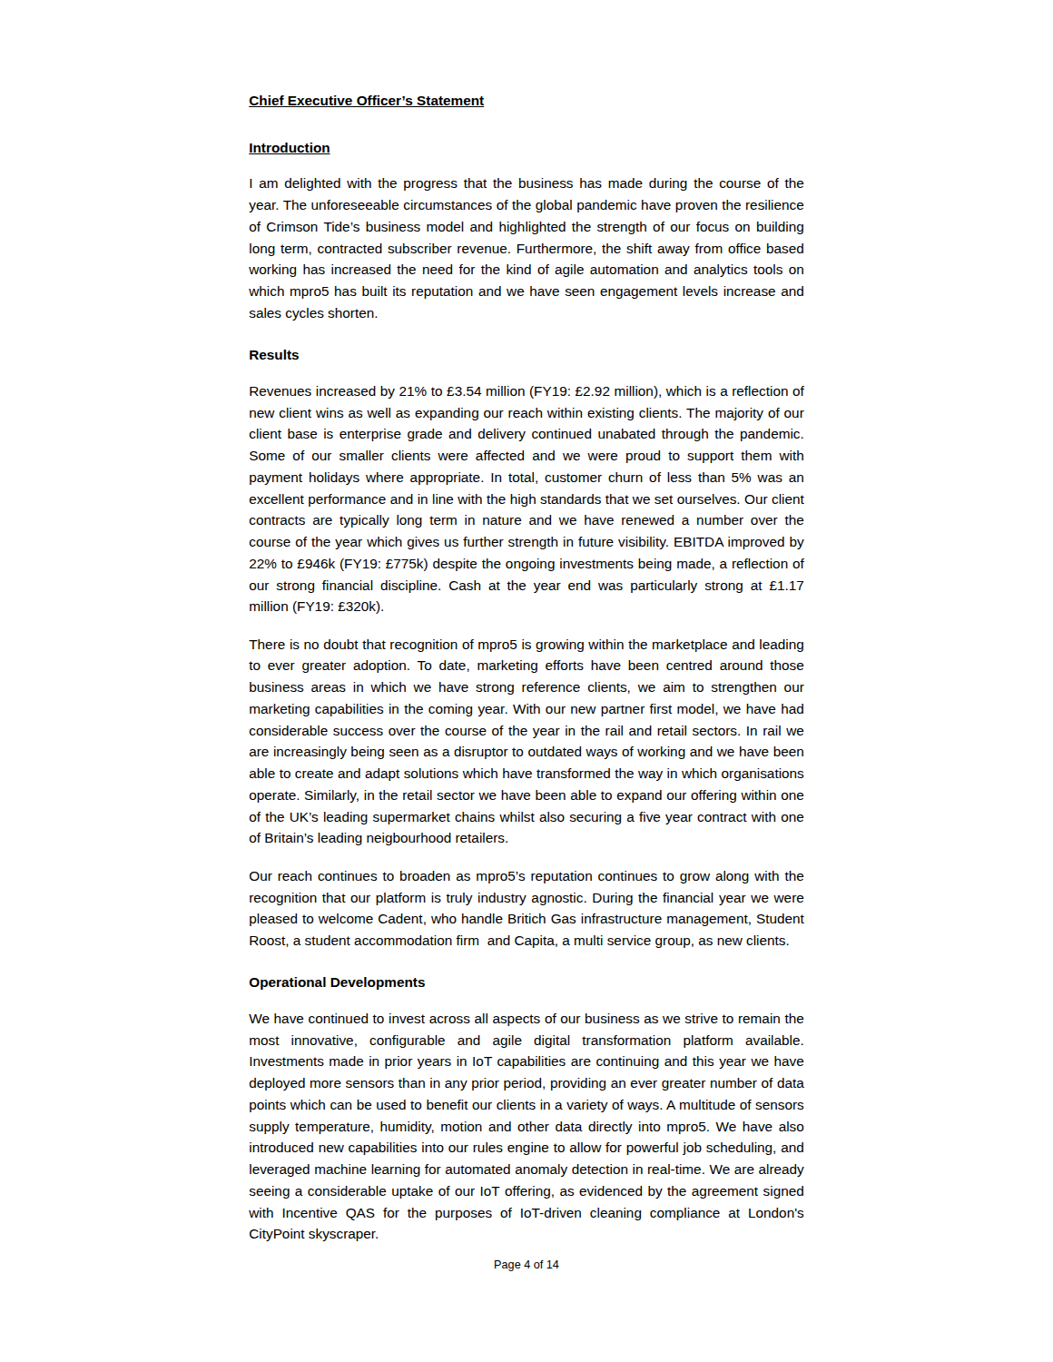Chief Executive Officer’s Statement
Introduction
I am delighted with the progress that the business has made during the course of the year. The unforeseeable circumstances of the global pandemic have proven the resilience of Crimson Tide’s business model and highlighted the strength of our focus on building long term, contracted subscriber revenue. Furthermore, the shift away from office based working has increased the need for the kind of agile automation and analytics tools on which mpro5 has built its reputation and we have seen engagement levels increase and sales cycles shorten.
Results
Revenues increased by 21% to £3.54 million (FY19: £2.92 million), which is a reflection of new client wins as well as expanding our reach within existing clients. The majority of our client base is enterprise grade and delivery continued unabated through the pandemic. Some of our smaller clients were affected and we were proud to support them with payment holidays where appropriate. In total, customer churn of less than 5% was an excellent performance and in line with the high standards that we set ourselves. Our client contracts are typically long term in nature and we have renewed a number over the course of the year which gives us further strength in future visibility. EBITDA improved by 22% to £946k (FY19: £775k) despite the ongoing investments being made, a reflection of our strong financial discipline. Cash at the year end was particularly strong at £1.17 million (FY19: £320k).
There is no doubt that recognition of mpro5 is growing within the marketplace and leading to ever greater adoption. To date, marketing efforts have been centred around those business areas in which we have strong reference clients, we aim to strengthen our marketing capabilities in the coming year. With our new partner first model, we have had considerable success over the course of the year in the rail and retail sectors. In rail we are increasingly being seen as a disruptor to outdated ways of working and we have been able to create and adapt solutions which have transformed the way in which organisations operate. Similarly, in the retail sector we have been able to expand our offering within one of the UK’s leading supermarket chains whilst also securing a five year contract with one of Britain’s leading neigbourhood retailers.
Our reach continues to broaden as mpro5’s reputation continues to grow along with the recognition that our platform is truly industry agnostic. During the financial year we were pleased to welcome Cadent, who handle Britich Gas infrastructure management, Student Roost, a student accommodation firm and Capita, a multi service group, as new clients.
Operational Developments
We have continued to invest across all aspects of our business as we strive to remain the most innovative, configurable and agile digital transformation platform available. Investments made in prior years in IoT capabilities are continuing and this year we have deployed more sensors than in any prior period, providing an ever greater number of data points which can be used to benefit our clients in a variety of ways. A multitude of sensors supply temperature, humidity, motion and other data directly into mpro5. We have also introduced new capabilities into our rules engine to allow for powerful job scheduling, and leveraged machine learning for automated anomaly detection in real-time. We are already seeing a considerable uptake of our IoT offering, as evidenced by the agreement signed with Incentive QAS for the purposes of IoT-driven cleaning compliance at London's CityPoint skyscraper.
Page 4 of 14